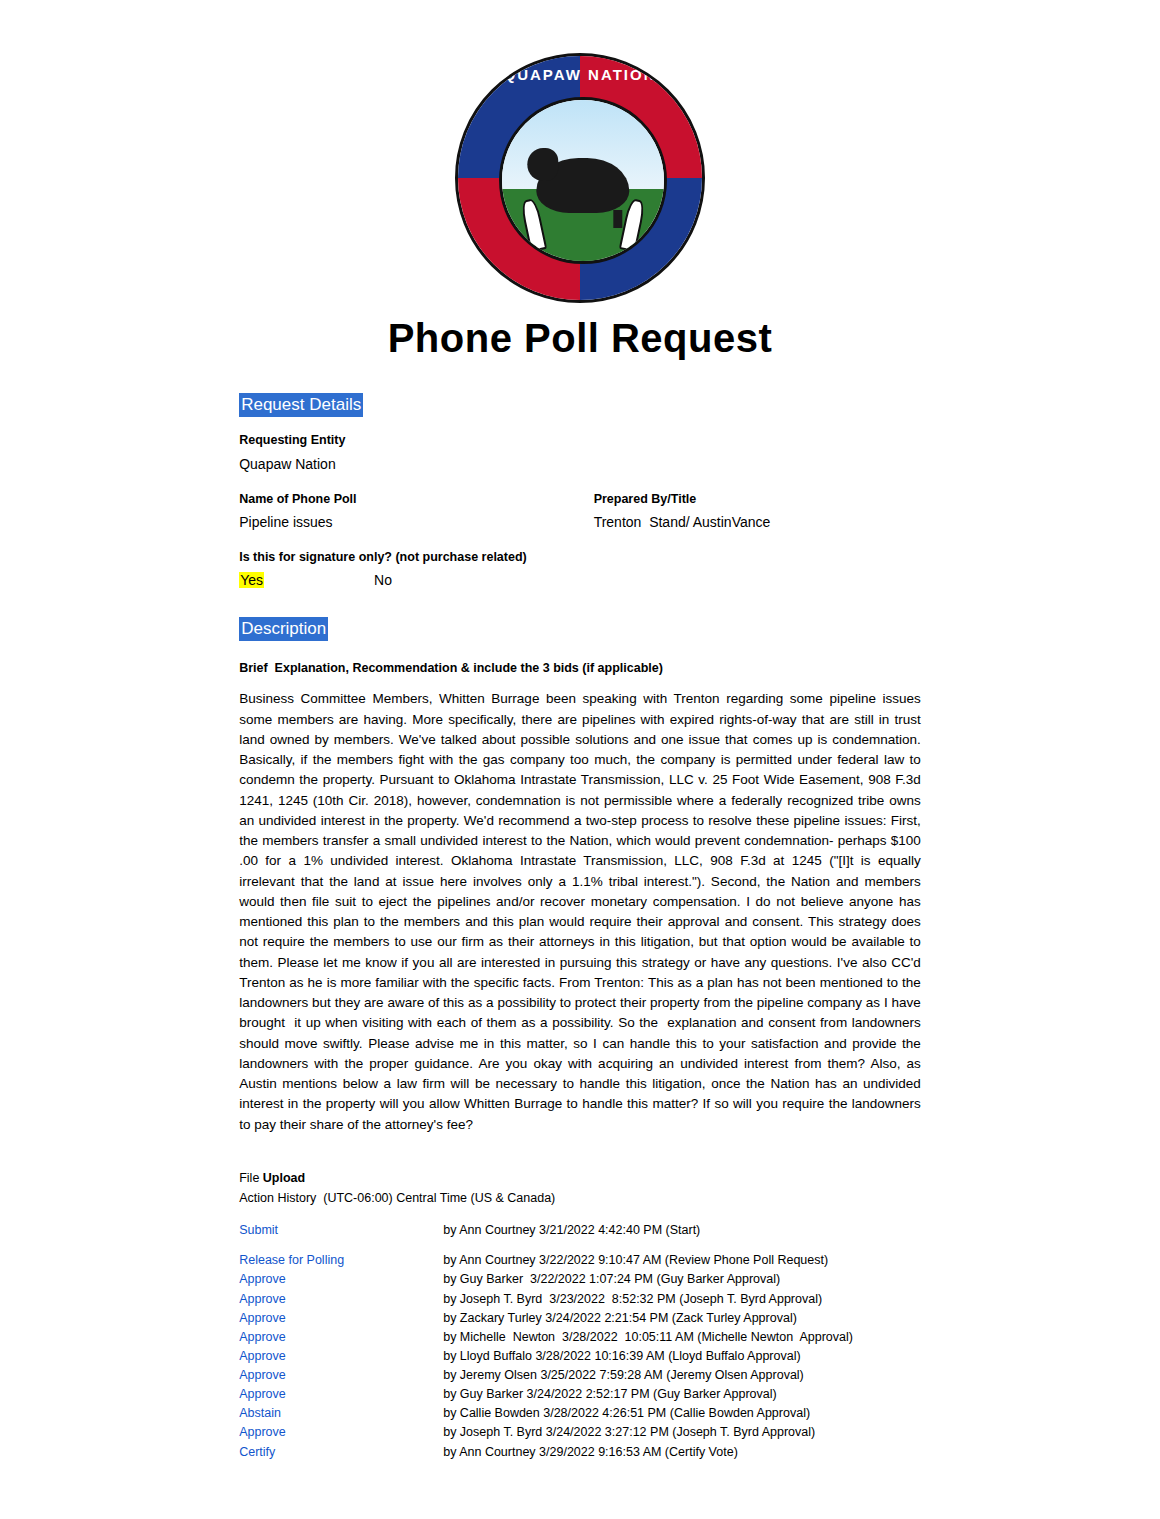Quapaw Nation
O-GAH-PAH
Phone Poll Request
Request Details
| Requesting Entity Quapaw Nation | |
| Name of Phone Poll Pipeline issues | Prepared By/Title Trenton Stand/ AustinVance |
| Is this for signature only? (not purchase related) Yes No | |
Description
Brief Explanation, Recommendation & include the 3 bids (if applicable)
Business Committee Members, Whitten Burrage been speaking with Trenton regarding some pipeline issues some members are having. More specifically, there are pipelines with expired rights-of-way that are still in trust land owned by members. We've talked about possible solutions and one issue that comes up is condemnation. Basically, if the members fight with the gas company too much, the company is permitted under federal law to condemn the property. Pursuant to Oklahoma Intrastate Transmission, LLC v. 25 Foot Wide Easement, 908 F.3d 1241, 1245 (10th Cir. 2018), however, condemnation is not permissible where a federally recognized tribe owns an undivided interest in the property. We'd recommend a two-step process to resolve these pipeline issues: First, the members transfer a small undivided interest to the Nation, which would prevent condemnation- perhaps $100 .00 for a 1% undivided interest. Oklahoma Intrastate Transmission, LLC, 908 F.3d at 1245 ("[I]t is equally irrelevant that the land at issue here involves only a 1.1% tribal interest."). Second, the Nation and members would then file suit to eject the pipelines and/or recover monetary compensation. I do not believe anyone has mentioned this plan to the members and this plan would require their approval and consent. This strategy does not require the members to use our firm as their attorneys in this litigation, but that option would be available to them. Please let me know if you all are interested in pursuing this strategy or have any questions. I've also CC'd Trenton as he is more familiar with the specific facts. From Trenton: This as a plan has not been mentioned to the landowners but they are aware of this as a possibility to protect their property from the pipeline company as I have brought it up when visiting with each of them as a possibility. So the explanation and consent from landowners should move swiftly. Please advise me in this matter, so I can handle this to your satisfaction and provide the landowners with the proper guidance. Are you okay with acquiring an undivided interest from them? Also, as Austin mentions below a law firm will be necessary to handle this litigation, once the Nation has an undivided interest in the property will you allow Whitten Burrage to handle this matter? If so will you require the landowners to pay their share of the attorney's fee?
File Upload
Action History (UTC-06:00) Central Time (US & Canada)
| Submit | by Ann Courtney 3/21/2022 4:42:40 PM (Start) |
| Release for Polling | by Ann Courtney 3/22/2022 9:10:47 AM (Review Phone Poll Request) |
| Approve | by Guy Barker 3/22/2022 1:07:24 PM (Guy Barker Approval) |
| Approve | by Joseph T. Byrd 3/23/2022 8:52:32 PM (Joseph T. Byrd Approval) |
| Approve | by Zackary Turley 3/24/2022 2:21:54 PM (Zack Turley Approval) |
| Approve | by Michelle Newton 3/28/2022 10:05:11 AM (Michelle Newton Approval) |
| Approve | by Lloyd Buffalo 3/28/2022 10:16:39 AM (Lloyd Buffalo Approval) |
| Approve | by Jeremy Olsen 3/25/2022 7:59:28 AM (Jeremy Olsen Approval) |
| Approve | by Guy Barker 3/24/2022 2:52:17 PM (Guy Barker Approval) |
| Abstain | by Callie Bowden 3/28/2022 4:26:51 PM (Callie Bowden Approval) |
| Approve | by Joseph T. Byrd 3/24/2022 3:27:12 PM (Joseph T. Byrd Approval) |
| Certify | by Ann Courtney 3/29/2022 9:16:53 AM (Certify Vote) |